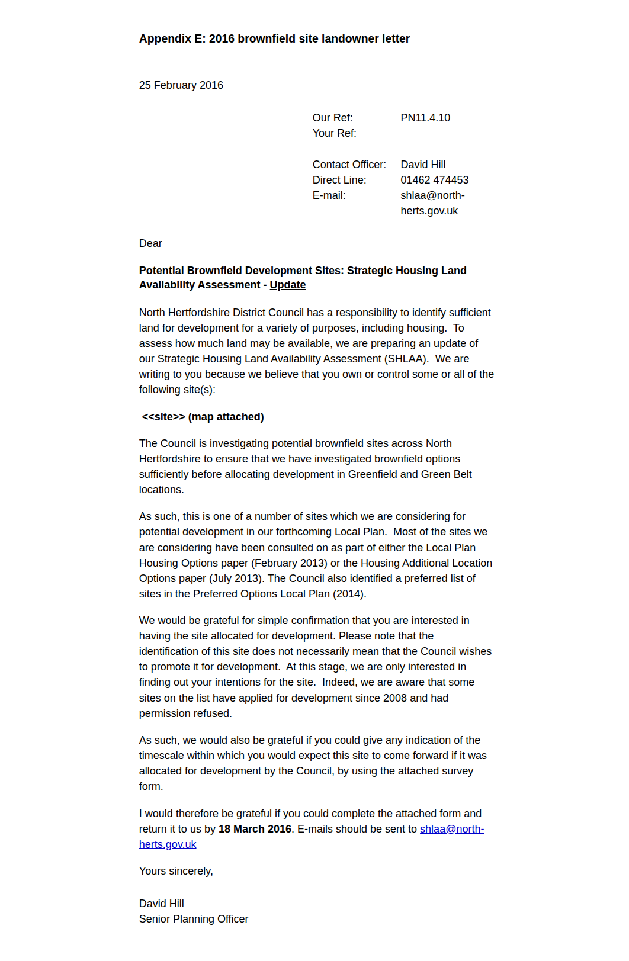Appendix E: 2016 brownfield site landowner letter
25 February 2016
Our Ref: PN11.4.10
Your Ref:
Contact Officer: David Hill
Direct Line: 01462 474453
E-mail: shlaa@north-herts.gov.uk
Dear
Potential Brownfield Development Sites: Strategic Housing Land Availability Assessment - Update
North Hertfordshire District Council has a responsibility to identify sufficient land for development for a variety of purposes, including housing. To assess how much land may be available, we are preparing an update of our Strategic Housing Land Availability Assessment (SHLAA). We are writing to you because we believe that you own or control some or all of the following site(s):
<<site>> (map attached)
The Council is investigating potential brownfield sites across North Hertfordshire to ensure that we have investigated brownfield options sufficiently before allocating development in Greenfield and Green Belt locations.
As such, this is one of a number of sites which we are considering for potential development in our forthcoming Local Plan. Most of the sites we are considering have been consulted on as part of either the Local Plan Housing Options paper (February 2013) or the Housing Additional Location Options paper (July 2013). The Council also identified a preferred list of sites in the Preferred Options Local Plan (2014).
We would be grateful for simple confirmation that you are interested in having the site allocated for development. Please note that the identification of this site does not necessarily mean that the Council wishes to promote it for development. At this stage, we are only interested in finding out your intentions for the site. Indeed, we are aware that some sites on the list have applied for development since 2008 and had permission refused.
As such, we would also be grateful if you could give any indication of the timescale within which you would expect this site to come forward if it was allocated for development by the Council, by using the attached survey form.
I would therefore be grateful if you could complete the attached form and return it to us by 18 March 2016. E-mails should be sent to shlaa@north-herts.gov.uk
Yours sincerely,
David Hill
Senior Planning Officer